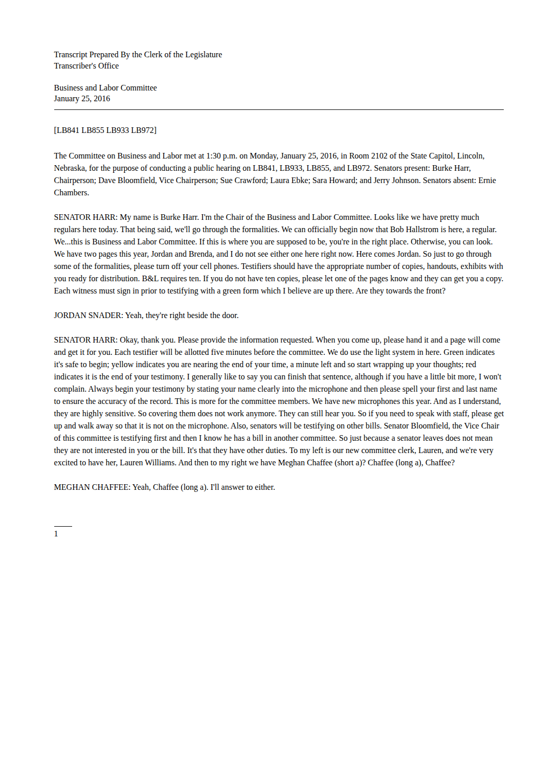Transcript Prepared By the Clerk of the Legislature
Transcriber's Office
Business and Labor Committee
January 25, 2016
[LB841 LB855 LB933 LB972]
The Committee on Business and Labor met at 1:30 p.m. on Monday, January 25, 2016, in Room 2102 of the State Capitol, Lincoln, Nebraska, for the purpose of conducting a public hearing on LB841, LB933, LB855, and LB972. Senators present: Burke Harr, Chairperson; Dave Bloomfield, Vice Chairperson; Sue Crawford; Laura Ebke; Sara Howard; and Jerry Johnson. Senators absent: Ernie Chambers.
SENATOR HARR: My name is Burke Harr. I'm the Chair of the Business and Labor Committee. Looks like we have pretty much regulars here today. That being said, we'll go through the formalities. We can officially begin now that Bob Hallstrom is here, a regular. We...this is Business and Labor Committee. If this is where you are supposed to be, you're in the right place. Otherwise, you can look. We have two pages this year, Jordan and Brenda, and I do not see either one here right now. Here comes Jordan. So just to go through some of the formalities, please turn off your cell phones. Testifiers should have the appropriate number of copies, handouts, exhibits with you ready for distribution. B&L requires ten. If you do not have ten copies, please let one of the pages know and they can get you a copy. Each witness must sign in prior to testifying with a green form which I believe are up there. Are they towards the front?
JORDAN SNADER: Yeah, they're right beside the door.
SENATOR HARR: Okay, thank you. Please provide the information requested. When you come up, please hand it and a page will come and get it for you. Each testifier will be allotted five minutes before the committee. We do use the light system in here. Green indicates it's safe to begin; yellow indicates you are nearing the end of your time, a minute left and so start wrapping up your thoughts; red indicates it is the end of your testimony. I generally like to say you can finish that sentence, although if you have a little bit more, I won't complain. Always begin your testimony by stating your name clearly into the microphone and then please spell your first and last name to ensure the accuracy of the record. This is more for the committee members. We have new microphones this year. And as I understand, they are highly sensitive. So covering them does not work anymore. They can still hear you. So if you need to speak with staff, please get up and walk away so that it is not on the microphone. Also, senators will be testifying on other bills. Senator Bloomfield, the Vice Chair of this committee is testifying first and then I know he has a bill in another committee. So just because a senator leaves does not mean they are not interested in you or the bill. It's that they have other duties. To my left is our new committee clerk, Lauren, and we're very excited to have her, Lauren Williams. And then to my right we have Meghan Chaffee (short a)? Chaffee (long a), Chaffee?
MEGHAN CHAFFEE: Yeah, Chaffee (long a). I'll answer to either.
1